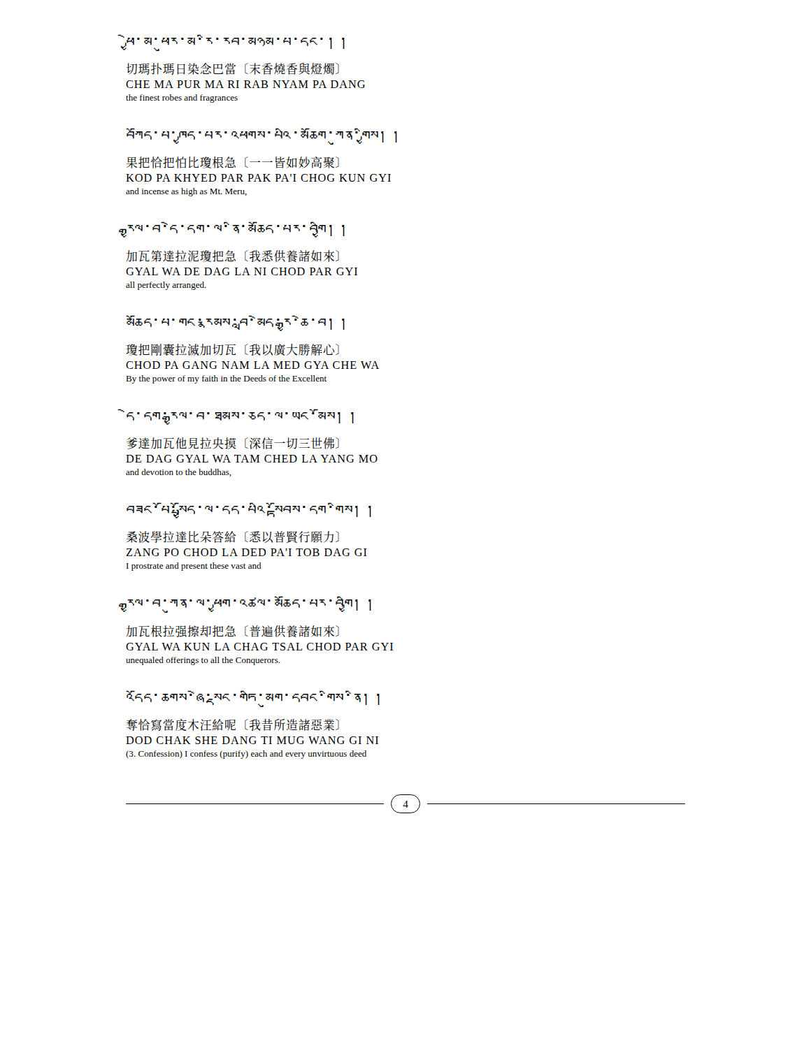ཕྱེ་མ་ཕུར་མ་རི་རབ་མཉམ་པ་དང་། །
切瑪扑瑪日染念巴當〔末香燒香與燈燭〕
CHE MA PUR MA RI RAB NYAM PA DANG
the finest robes and fragrances
བཀོད་པ་ཁྱད་པར་འཕགས་པའི་མཆོག་ཀུན་གྱིས། །
果把恰把怕比瓊根急〔一一皆如妙高聚〕
KOD PA KHYED PAR PAK PA'I CHOG KUN GYI
and incense as high as Mt. Meru,
རྒྱལ་བ་དེ་དག་ལ་ནི་མཆོད་པར་བགྱི། །
加瓦第達拉泥瓊把急〔我悉供養諸如來〕
GYAL WA DE DAG LA NI CHOD PAR GYI
all perfectly arranged.
མཆོད་པ་གང་རྣམས་བླ་མེད་རྒྱ་ཆེ་བ། །
瓊把剛囊拉滅加切瓦〔我以廣大勝解心〕
CHOD PA GANG NAM LA MED GYA CHE WA
By the power of my faith in the Deeds of the Excellent
དེ་དག་རྒྱལ་བ་ཐམས་ཅད་ལ་ཡང་མོས། །
爹達加瓦他見拉央摸〔深信一切三世佛〕
DE DAG GYAL WA TAM CHED LA YANG MO
and devotion to the buddhas,
བཟང་པོ་སྤྱོད་ལ་དད་པའི་སྟོབས་དག་གིས། །
桑波學拉達比朵答給〔悉以普賢行願力〕
ZANG PO CHOD LA DED PA'I TOB DAG GI
I prostrate and present these vast and
རྒྱལ་བ་ཀུན་ལ་ཕྱག་འཚལ་མཆོད་པར་བགྱི། །
加瓦根拉强擦却把急〔普遍供養諸如來〕
GYAL WA KUN LA CHAG TSAL CHOD PAR GYI
unequaled offerings to all the Conquerors.
འདོད་ཆགས་ཞེ་སྡང་གཏི་མུག་དབང་གིས་ནི། །
奪恰寫當度木汪給呢〔我昔所造諸惡業〕
DOD CHAK SHE DANG TI MUG WANG GI NI
(3. Confession) I confess (purify) each and every unvirtuous deed
4